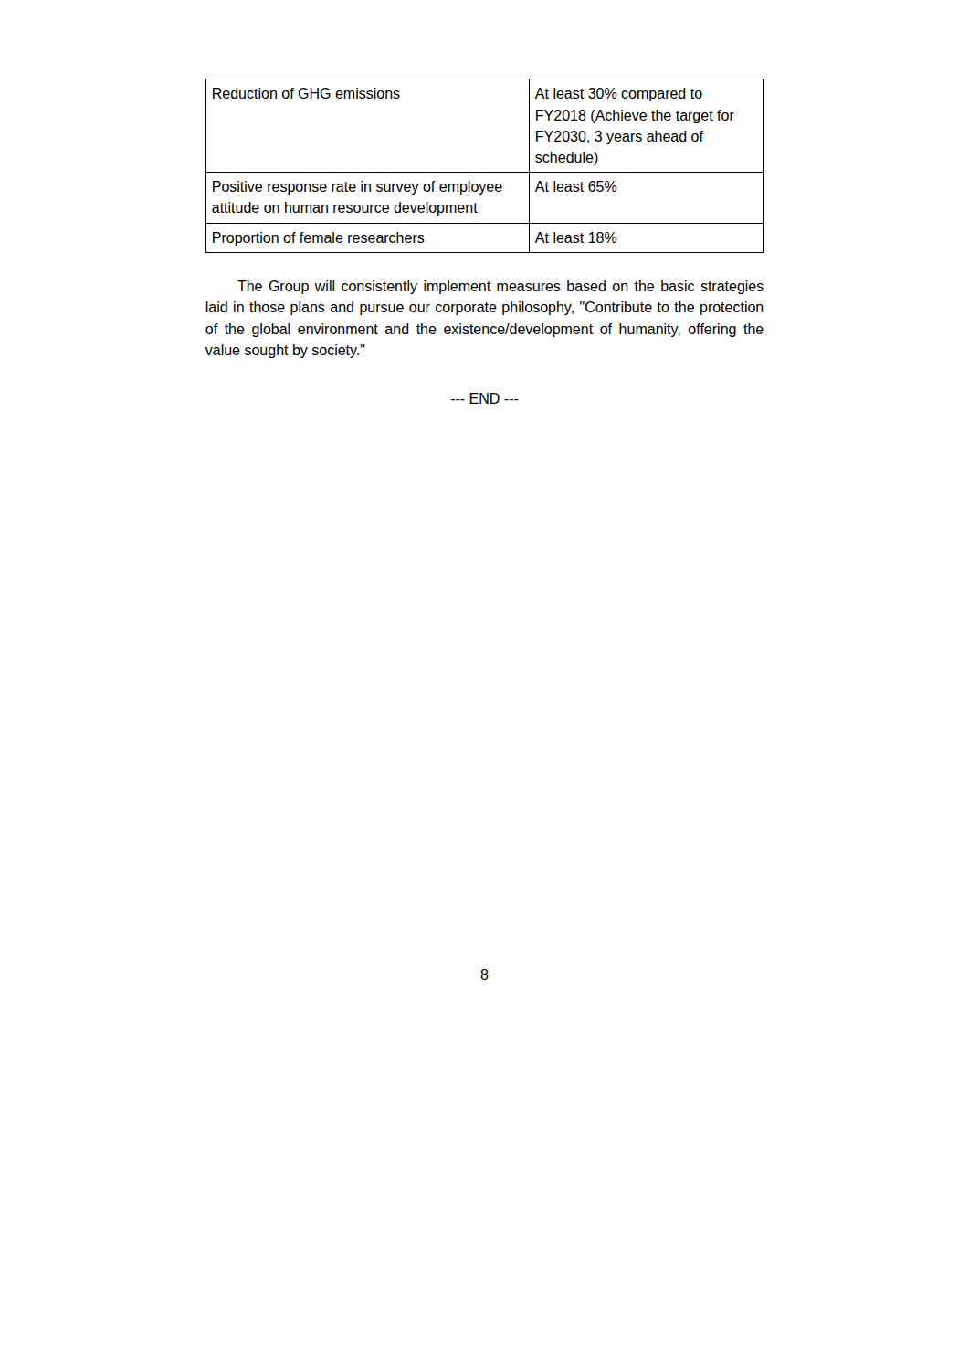| Reduction of GHG emissions | At least 30% compared to FY2018 (Achieve the target for FY2030, 3 years ahead of schedule) |
| Positive response rate in survey of employee attitude on human resource development | At least 65% |
| Proportion of female researchers | At least 18% |
The Group will consistently implement measures based on the basic strategies laid in those plans and pursue our corporate philosophy, "Contribute to the protection of the global environment and the existence/development of humanity, offering the value sought by society."
--- END ---
8